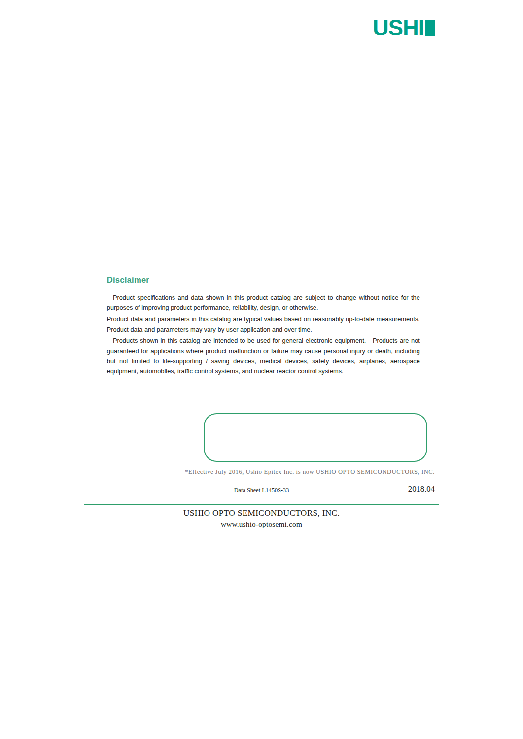USHI
Disclaimer
Product specifications and data shown in this product catalog are subject to change without notice for the purposes of improving product performance, reliability, design, or otherwise.
Product data and parameters in this catalog are typical values based on reasonably up-to-date measurements. Product data and parameters may vary by user application and over time.
Products shown in this catalog are intended to be used for general electronic equipment. Products are not guaranteed for applications where product malfunction or failure may cause personal injury or death, including but not limited to life-supporting / saving devices, medical devices, safety devices, airplanes, aerospace equipment, automobiles, traffic control systems, and nuclear reactor control systems.
*Effective July 2016, Ushio Epitex Inc. is now USHIO OPTO SEMICONDUCTORS, INC.
Data Sheet L1450S-33
2018.04
USHIO OPTO SEMICONDUCTORS, INC.
www.ushio-optosemi.com